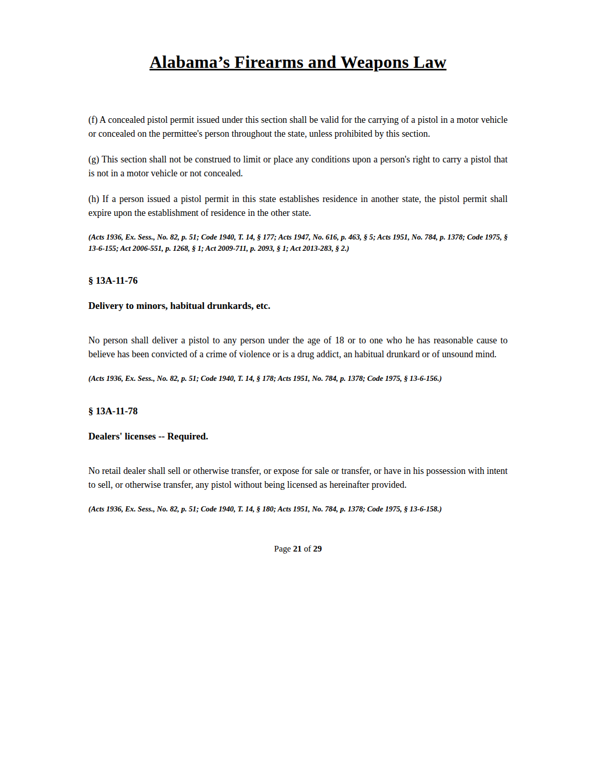Alabama’s Firearms and Weapons Law
(f) A concealed pistol permit issued under this section shall be valid for the carrying of a pistol in a motor vehicle or concealed on the permittee's person throughout the state, unless prohibited by this section.
(g) This section shall not be construed to limit or place any conditions upon a person's right to carry a pistol that is not in a motor vehicle or not concealed.
(h) If a person issued a pistol permit in this state establishes residence in another state, the pistol permit shall expire upon the establishment of residence in the other state.
(Acts 1936, Ex. Sess., No. 82, p. 51; Code 1940, T. 14, § 177; Acts 1947, No. 616, p. 463, § 5; Acts 1951, No. 784, p. 1378; Code 1975, § 13-6-155; Act 2006-551, p. 1268, § 1; Act 2009-711, p. 2093, § 1; Act 2013-283, § 2.)
§ 13A-11-76
Delivery to minors, habitual drunkards, etc.
No person shall deliver a pistol to any person under the age of 18 or to one who he has reasonable cause to believe has been convicted of a crime of violence or is a drug addict, an habitual drunkard or of unsound mind.
(Acts 1936, Ex. Sess., No. 82, p. 51; Code 1940, T. 14, § 178; Acts 1951, No. 784, p. 1378; Code 1975, § 13-6-156.)
§ 13A-11-78
Dealers' licenses -- Required.
No retail dealer shall sell or otherwise transfer, or expose for sale or transfer, or have in his possession with intent to sell, or otherwise transfer, any pistol without being licensed as hereinafter provided.
(Acts 1936, Ex. Sess., No. 82, p. 51; Code 1940, T. 14, § 180; Acts 1951, No. 784, p. 1378; Code 1975, § 13-6-158.)
Page 21 of 29